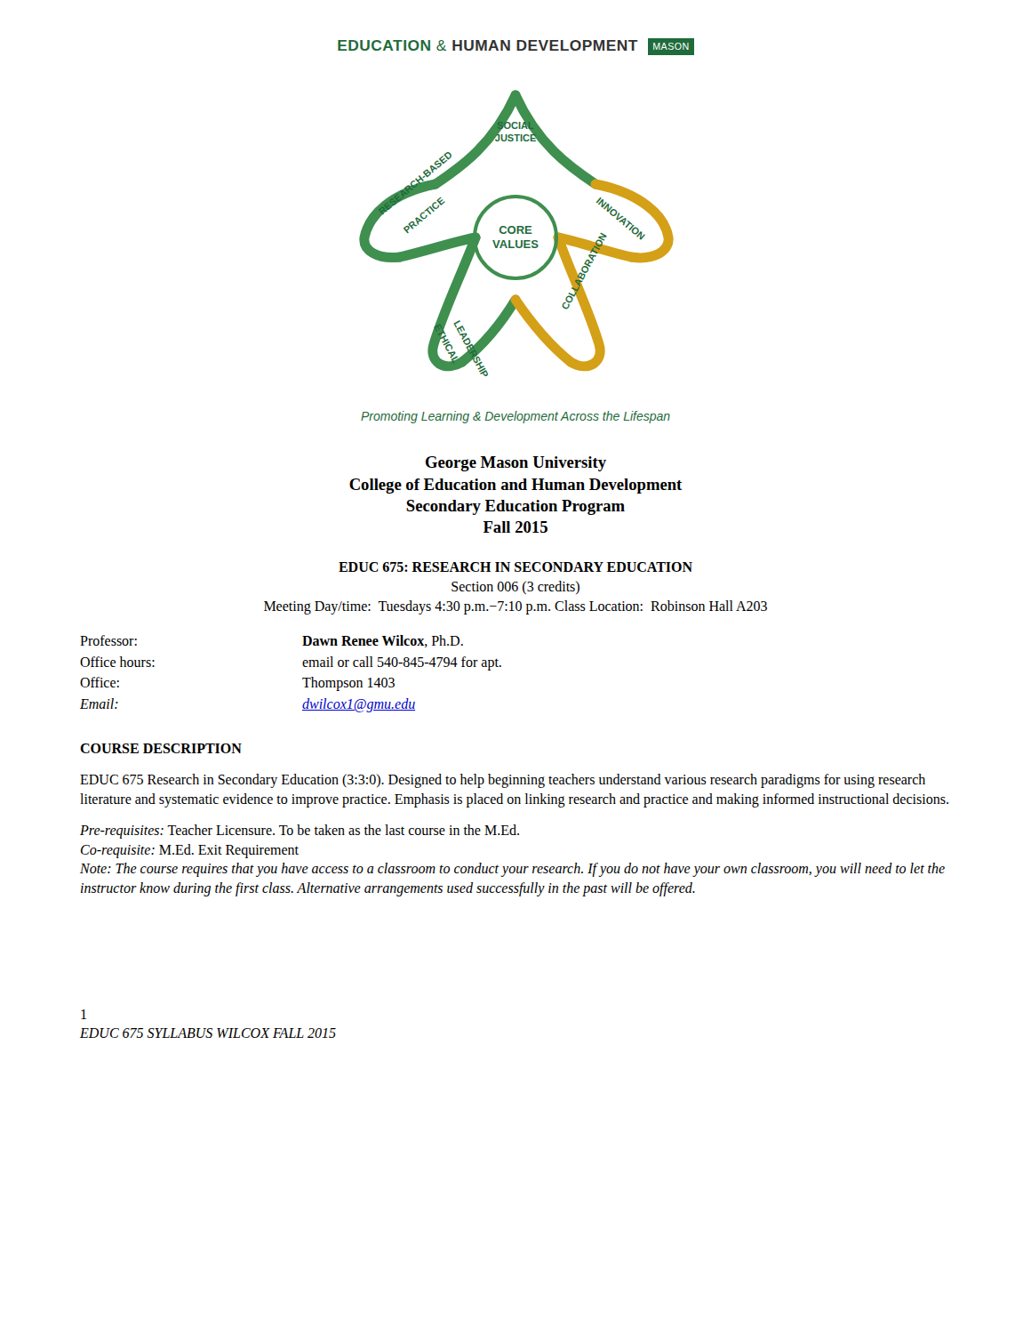EDUCATION & HUMAN DEVELOPMENT MASON
CORE VALUES SOCIAL JUSTICE RESEARCH-BASED PRACTICE INNOVATION ETHICAL LEADERSHIP COLLABORATION
Promoting Learning & Development Across the Lifespan
George Mason University
College of Education and Human Development
Secondary Education Program
Fall 2015
EDUC 675: RESEARCH IN SECONDARY EDUCATION
Section 006 (3 credits)
Meeting Day/time: Tuesdays 4:30 p.m.−7:10 p.m. Class Location: Robinson Hall A203
| Professor: | Dawn Renee Wilcox , Ph.D. |
| Office hours: | email or call 540-845-4794 for apt. |
| Office: | Thompson 1403 |
| Email: | dwilcox1@gmu.edu |
COURSE DESCRIPTION
EDUC 675 Research in Secondary Education (3:3:0). Designed to help beginning teachers understand various research paradigms for using research literature and systematic evidence to improve practice. Emphasis is placed on linking research and practice and making informed instructional decisions.
Pre-requisites: Teacher Licensure. To be taken as the last course in the M.Ed.
Co-requisite: M.Ed. Exit Requirement
Note: The course requires that you have access to a classroom to conduct your research. If you do not have your own classroom, you will need to let the instructor know during the first class. Alternative arrangements used successfully in the past will be offered.
1
EDUC 675 SYLLABUS WILCOX FALL 2015